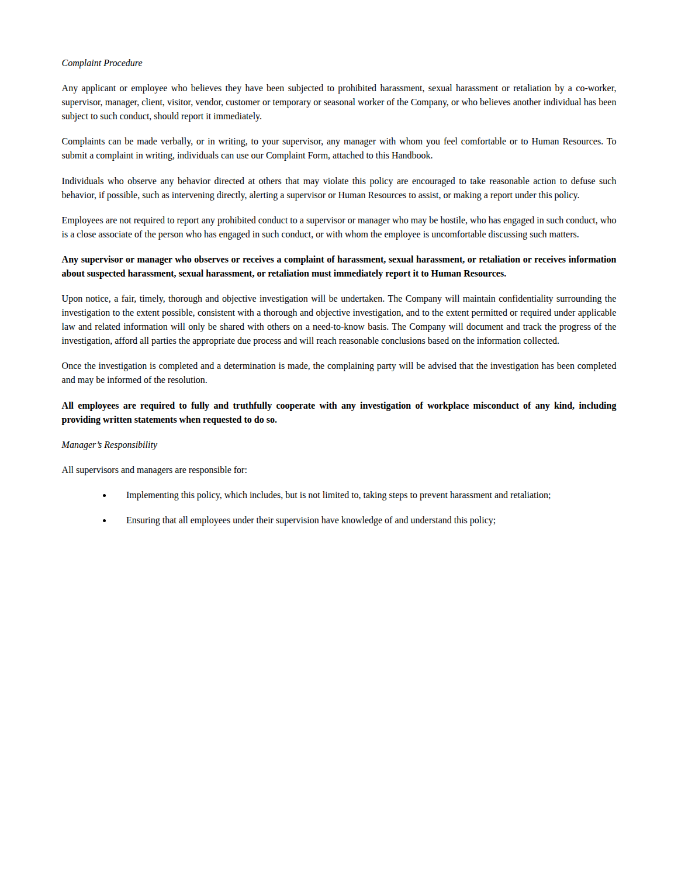Complaint Procedure
Any applicant or employee who believes they have been subjected to prohibited harassment, sexual harassment or retaliation by a co-worker, supervisor, manager, client, visitor, vendor, customer or temporary or seasonal worker of the Company, or who believes another individual has been subject to such conduct, should report it immediately.
Complaints can be made verbally, or in writing, to your supervisor, any manager with whom you feel comfortable or to Human Resources. To submit a complaint in writing, individuals can use our Complaint Form, attached to this Handbook.
Individuals who observe any behavior directed at others that may violate this policy are encouraged to take reasonable action to defuse such behavior, if possible, such as intervening directly, alerting a supervisor or Human Resources to assist, or making a report under this policy.
Employees are not required to report any prohibited conduct to a supervisor or manager who may be hostile, who has engaged in such conduct, who is a close associate of the person who has engaged in such conduct, or with whom the employee is uncomfortable discussing such matters.
Any supervisor or manager who observes or receives a complaint of harassment, sexual harassment, or retaliation or receives information about suspected harassment, sexual harassment, or retaliation must immediately report it to Human Resources.
Upon notice, a fair, timely, thorough and objective investigation will be undertaken. The Company will maintain confidentiality surrounding the investigation to the extent possible, consistent with a thorough and objective investigation, and to the extent permitted or required under applicable law and related information will only be shared with others on a need-to-know basis. The Company will document and track the progress of the investigation, afford all parties the appropriate due process and will reach reasonable conclusions based on the information collected.
Once the investigation is completed and a determination is made, the complaining party will be advised that the investigation has been completed and may be informed of the resolution.
All employees are required to fully and truthfully cooperate with any investigation of workplace misconduct of any kind, including providing written statements when requested to do so.
Manager’s Responsibility
All supervisors and managers are responsible for:
Implementing this policy, which includes, but is not limited to, taking steps to prevent harassment and retaliation;
Ensuring that all employees under their supervision have knowledge of and understand this policy;